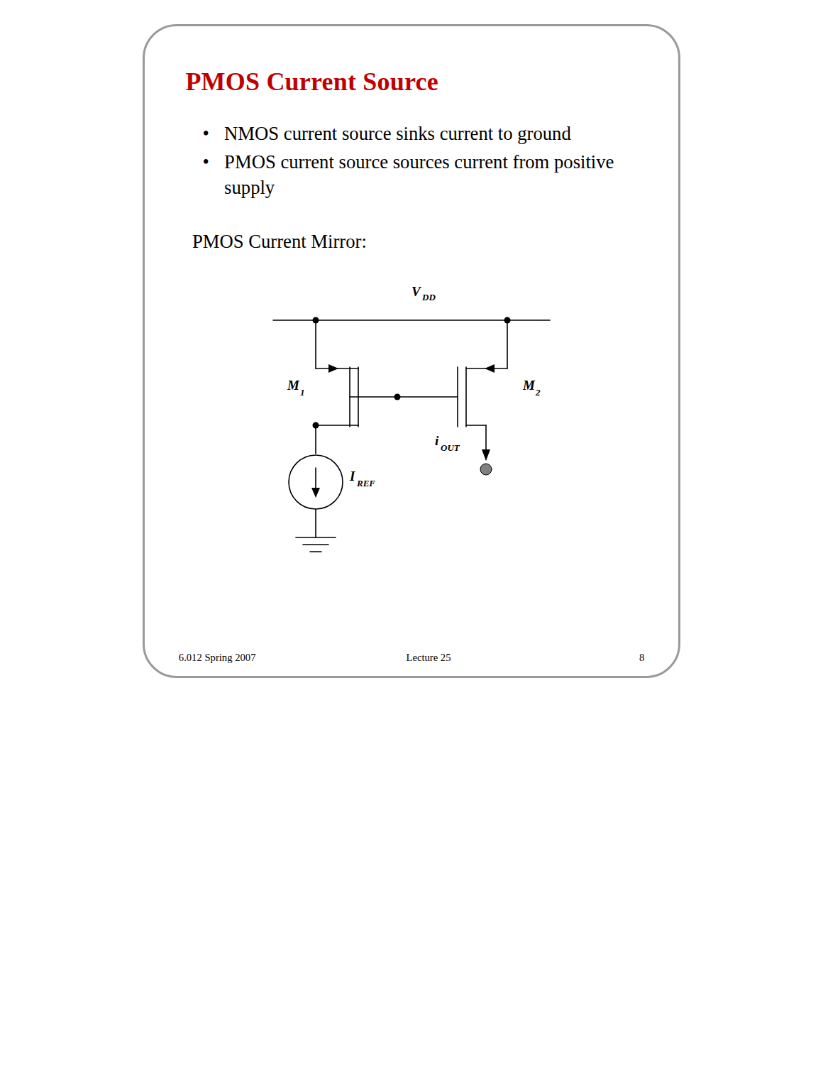PMOS Current Source
NMOS current source sinks current to ground
PMOS current source sources current from positive supply
PMOS Current Mirror:
V DD M 1 M 2 I REF i OUT
6.012 Spring 2007
Lecture 25
8